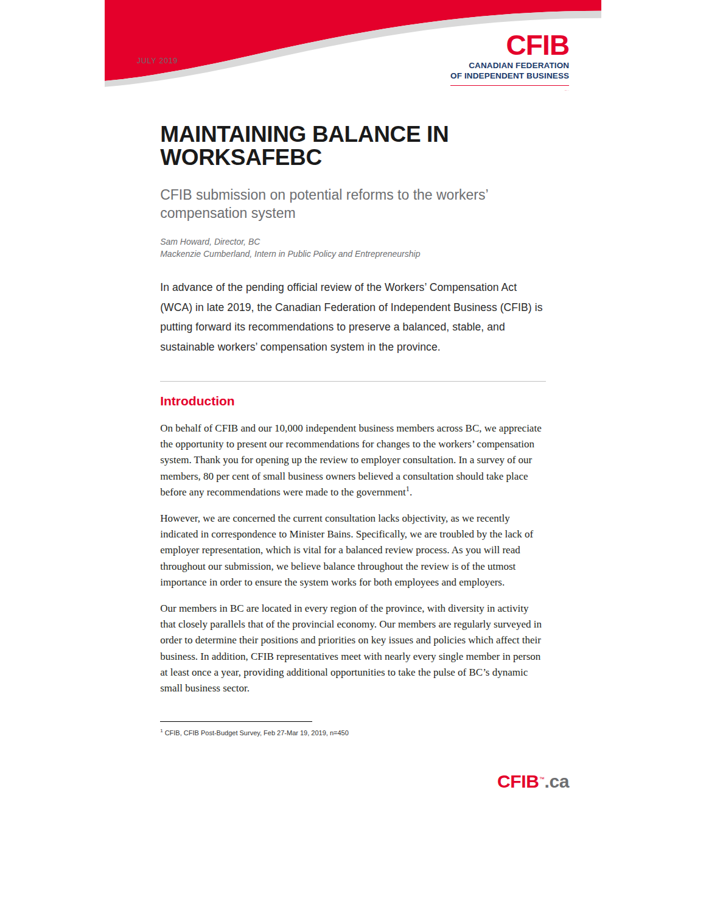JULY 2019
CFIB
CANADIAN FEDERATION
OF INDEPENDENT BUSINESS
In business for your business™
Maintaining Balance in WorkSafeBC
CFIB submission on potential reforms to the workers’
compensation system
Sam Howard, Director, BC
Mackenzie Cumberland, Intern in Public Policy and Entrepreneurship
In advance of the pending official review of the Workers’ Compensation Act (WCA) in late 2019, the Canadian Federation of Independent Business (CFIB) is putting forward its recommendations to preserve a balanced, stable, and sustainable workers’ compensation system in the province.
Introduction
On behalf of CFIB and our 10,000 independent business members across BC, we appreciate the opportunity to present our recommendations for changes to the workers’ compensation system. Thank you for opening up the review to employer consultation. In a survey of our members, 80 per cent of small business owners believed a consultation should take place before any recommendations were made to the government1.
However, we are concerned the current consultation lacks objectivity, as we recently indicated in correspondence to Minister Bains. Specifically, we are troubled by the lack of employer representation, which is vital for a balanced review process. As you will read throughout our submission, we believe balance throughout the review is of the utmost importance in order to ensure the system works for both employees and employers.
Our members in BC are located in every region of the province, with diversity in activity that closely parallels that of the provincial economy. Our members are regularly surveyed in order to determine their positions and priorities on key issues and policies which affect their business. In addition, CFIB representatives meet with nearly every single member in person at least once a year, providing additional opportunities to take the pulse of BC’s dynamic small business sector.
1 CFIB, CFIB Post-Budget Survey, Feb 27-Mar 19, 2019, n=450
CFIB™.ca